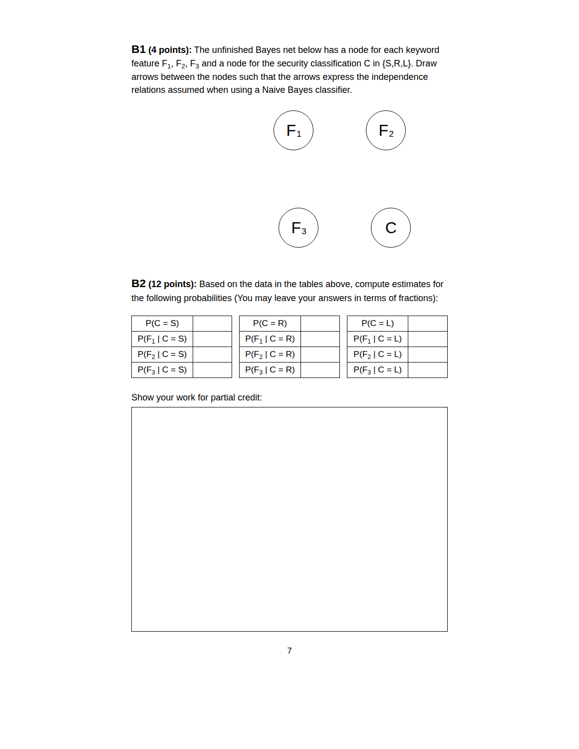B1 (4 points): The unfinished Bayes net below has a node for each keyword feature F1, F2, F3 and a node for the security classification C in {S,R,L}. Draw arrows between the nodes such that the arrows express the independence relations assumed when using a Naive Bayes classifier.
F1
F2
F3
C
B2 (12 points): Based on the data in the tables above, compute estimates for the following probabilities (You may leave your answers in terms of fractions):
| P(C = S) | |
| P(F 1 / C = S) | |
| P(F 2 / C = S) | |
| P(F 3 / C = S) | |
| P(C = R) | |
| P(F 1 / C = R) | |
| P(F 2 / C = R) | |
| P(F 3 / C = R) | |
| P(C = L) | |
| P(F 1 / C = L) | |
| P(F 2 / C = L) | |
| P(F 3 / C = L) | |
Show your work for partial credit:
7